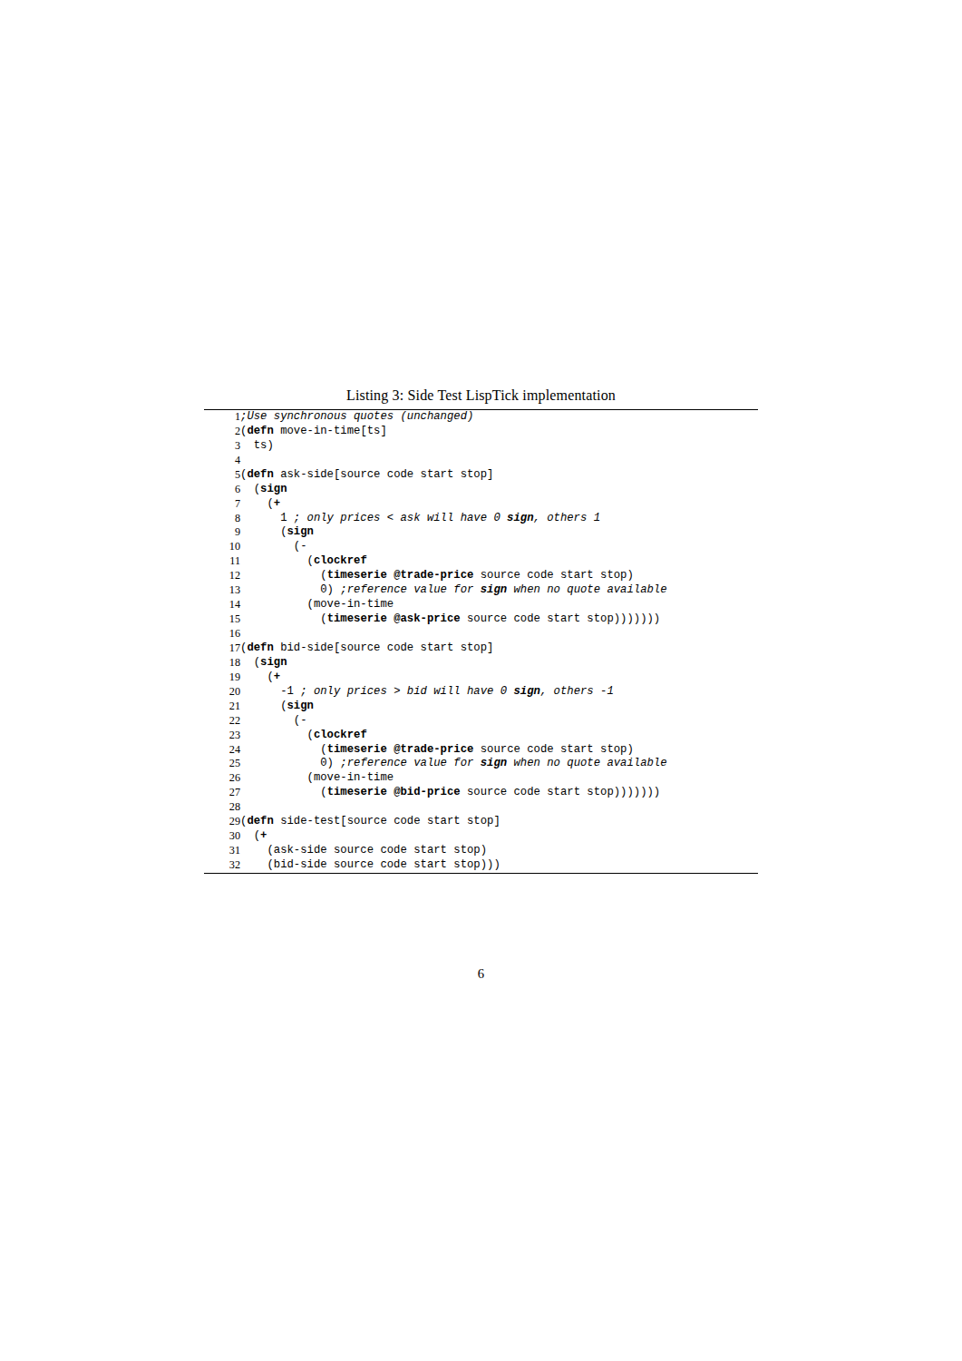Listing 3: Side Test LispTick implementation
| 1 | ;Use synchronous quotes (unchanged) |
| 2 | ( defn move-in-time[ts] |
| 3 | ts) |
| 4 | |
| 5 | ( defn ask-side[source code start stop] |
| 6 | ( sign |
| 7 | ( + |
| 8 | 1 ; only prices < ask will have 0 sign , others 1 |
| 9 | ( sign |
| 10 | (- |
| 11 | ( clockref |
| 12 | ( timeserie @trade-price source code start stop) |
| 13 | 0) ;reference value for sign when no quote available |
| 14 | (move-in-time |
| 15 | ( timeserie @ask-price source code start stop))))))) |
| 16 | |
| 17 | ( defn bid-side[source code start stop] |
| 18 | ( sign |
| 19 | ( + |
| 20 | -1 ; only prices > bid will have 0 sign , others -1 |
| 21 | ( sign |
| 22 | (- |
| 23 | ( clockref |
| 24 | ( timeserie @trade-price source code start stop) |
| 25 | 0) ;reference value for sign when no quote available |
| 26 | (move-in-time |
| 27 | ( timeserie @bid-price source code start stop))))))) |
| 28 | |
| 29 | ( defn side-test[source code start stop] |
| 30 | ( + |
| 31 | (ask-side source code start stop) |
| 32 | (bid-side source code start stop))) |
6